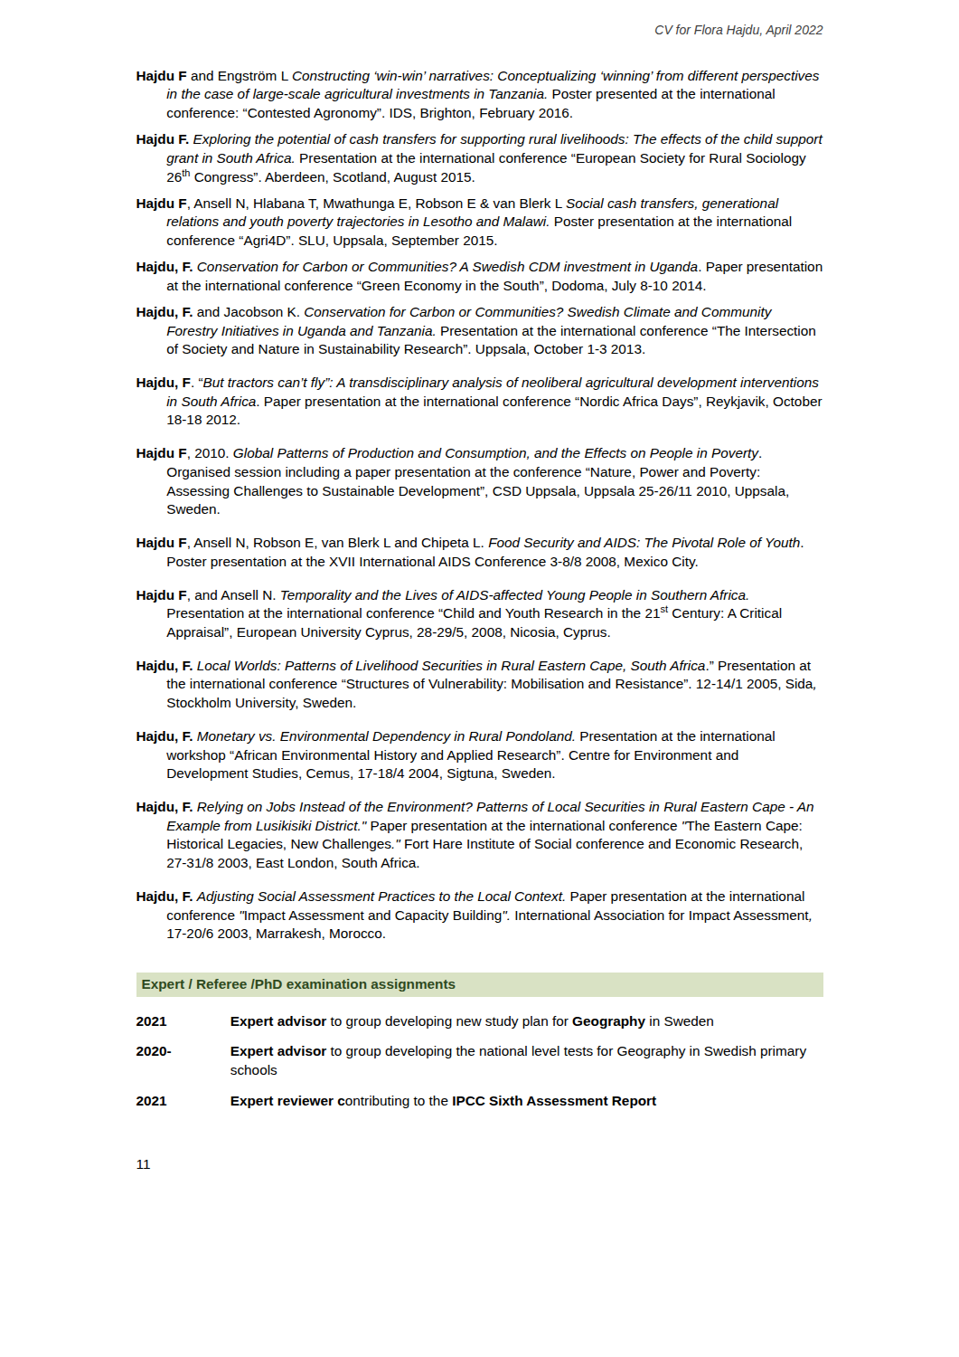CV for Flora Hajdu, April 2022
Hajdu F and Engström L Constructing ‘win-win’ narratives: Conceptualizing ‘winning’ from different perspectives in the case of large-scale agricultural investments in Tanzania. Poster presented at the international conference: “Contested Agronomy”. IDS, Brighton, February 2016.
Hajdu F. Exploring the potential of cash transfers for supporting rural livelihoods: The effects of the child support grant in South Africa. Presentation at the international conference “European Society for Rural Sociology 26th Congress”. Aberdeen, Scotland, August 2015.
Hajdu F, Ansell N, Hlabana T, Mwathunga E, Robson E & van Blerk L Social cash transfers, generational relations and youth poverty trajectories in Lesotho and Malawi. Poster presentation at the international conference “Agri4D”. SLU, Uppsala, September 2015.
Hajdu, F. Conservation for Carbon or Communities? A Swedish CDM investment in Uganda. Paper presentation at the international conference “Green Economy in the South”, Dodoma, July 8-10 2014.
Hajdu, F. and Jacobson K. Conservation for Carbon or Communities? Swedish Climate and Community Forestry Initiatives in Uganda and Tanzania. Presentation at the international conference “The Intersection of Society and Nature in Sustainability Research”. Uppsala, October 1-3 2013.
Hajdu, F. “But tractors can’t fly”: A transdisciplinary analysis of neoliberal agricultural development interventions in South Africa. Paper presentation at the international conference “Nordic Africa Days”, Reykjavik, October 18-18 2012.
Hajdu F, 2010. Global Patterns of Production and Consumption, and the Effects on People in Poverty. Organised session including a paper presentation at the conference “Nature, Power and Poverty: Assessing Challenges to Sustainable Development”, CSD Uppsala, Uppsala 25-26/11 2010, Uppsala, Sweden.
Hajdu F, Ansell N, Robson E, van Blerk L and Chipeta L. Food Security and AIDS: The Pivotal Role of Youth. Poster presentation at the XVII International AIDS Conference 3-8/8 2008, Mexico City.
Hajdu F, and Ansell N. Temporality and the Lives of AIDS-affected Young People in Southern Africa. Presentation at the international conference “Child and Youth Research in the 21st Century: A Critical Appraisal”, European University Cyprus, 28-29/5, 2008, Nicosia, Cyprus.
Hajdu, F. Local Worlds: Patterns of Livelihood Securities in Rural Eastern Cape, South Africa.” Presentation at the international conference “Structures of Vulnerability: Mobilisation and Resistance”. 12-14/1 2005, Sida, Stockholm University, Sweden.
Hajdu, F. Monetary vs. Environmental Dependency in Rural Pondoland. Presentation at the international workshop “African Environmental History and Applied Research”. Centre for Environment and Development Studies, Cemus, 17-18/4 2004, Sigtuna, Sweden.
Hajdu, F. Relying on Jobs Instead of the Environment? Patterns of Local Securities in Rural Eastern Cape - An Example from Lusikisiki District." Paper presentation at the international conference "The Eastern Cape: Historical Legacies, New Challenges." Fort Hare Institute of Social conference and Economic Research, 27-31/8 2003, East London, South Africa.
Hajdu, F. Adjusting Social Assessment Practices to the Local Context. Paper presentation at the international conference "Impact Assessment and Capacity Building". International Association for Impact Assessment, 17-20/6 2003, Marrakesh, Morocco.
Expert / Referee /PhD examination assignments
| 2021 | Expert advisor to group developing new study plan for Geography in Sweden |
| 2020- | Expert advisor to group developing the national level tests for Geography in Swedish primary schools |
| 2021 | Expert reviewer c ontributing to the IPCC Sixth Assessment Report |
11